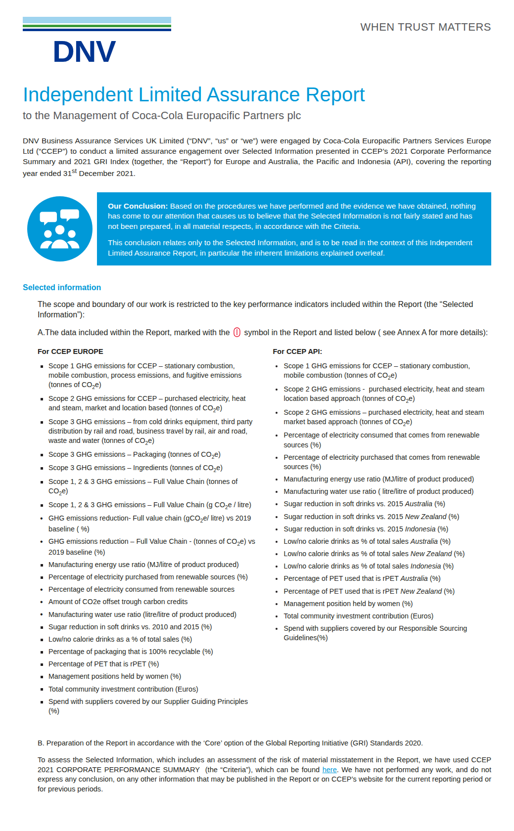DNV
WHEN TRUST MATTERS
Independent Limited Assurance Report
to the Management of Coca-Cola Europacific Partners plc
DNV Business Assurance Services UK Limited (“DNV”, “us” or “we”) were engaged by Coca-Cola Europacific Partners Services Europe Ltd (“CCEP”) to conduct a limited assurance engagement over Selected Information presented in CCEP’s 2021 Corporate Performance Summary and 2021 GRI Index (together, the “Report”) for Europe and Australia, the Pacific and Indonesia (API), covering the reporting year ended 31st December 2021.
Our Conclusion: Based on the procedures we have performed and the evidence we have obtained, nothing has come to our attention that causes us to believe that the Selected Information is not fairly stated and has not been prepared, in all material respects, in accordance with the Criteria.
This conclusion relates only to the Selected Information, and is to be read in the context of this Independent Limited Assurance Report, in particular the inherent limitations explained overleaf.
Selected information
The scope and boundary of our work is restricted to the key performance indicators included within the Report (the “Selected Information”):
A.The data included within the Report, marked with the symbol in the Report and listed below ( see Annex A for more details):
For CCEP EUROPE
Scope 1 GHG emissions for CCEP – stationary combustion, mobile combustion, process emissions, and fugitive emissions (tonnes of CO2e)
Scope 2 GHG emissions for CCEP – purchased electricity, heat and steam, market and location based (tonnes of CO2e)
Scope 3 GHG emissions – from cold drinks equipment, third party distribution by rail and road, business travel by rail, air and road, waste and water (tonnes of CO2e)
Scope 3 GHG emissions – Packaging (tonnes of CO2e)
Scope 3 GHG emissions – Ingredients (tonnes of CO2e)
Scope 1, 2 & 3 GHG emissions – Full Value Chain (tonnes of CO2e)
Scope 1, 2 & 3 GHG emissions – Full Value Chain (g CO2e / litre)
GHG emissions reduction- Full value chain (gCO2e/ litre) vs 2019 baseline ( %)
GHG emissions reduction – Full Value Chain - (tonnes of CO2e) vs 2019 baseline (%)
Manufacturing energy use ratio (MJ/litre of product produced)
Percentage of electricity purchased from renewable sources (%)
Percentage of electricity consumed from renewable sources
Amount of CO2e offset trough carbon credits
Manufacturing water use ratio (litre/litre of product produced)
Sugar reduction in soft drinks vs. 2010 and 2015 (%)
Low/no calorie drinks as a % of total sales (%)
Percentage of packaging that is 100% recyclable (%)
Percentage of PET that is rPET (%)
Management positions held by women (%)
Total community investment contribution (Euros)
Spend with suppliers covered by our Supplier Guiding Principles (%)
For CCEP API:
Scope 1 GHG emissions for CCEP – stationary combustion, mobile combustion (tonnes of CO2e)
Scope 2 GHG emissions - purchased electricity, heat and steam location based approach (tonnes of CO2e)
Scope 2 GHG emissions – purchased electricity, heat and steam market based approach (tonnes of CO2e)
Percentage of electricity consumed that comes from renewable sources (%)
Percentage of electricity purchased that comes from renewable sources (%)
Manufacturing energy use ratio (MJ/litre of product produced)
Manufacturing water use ratio ( litre/litre of product produced)
Sugar reduction in soft drinks vs. 2015 Australia (%)
Sugar reduction in soft drinks vs. 2015 New Zealand (%)
Sugar reduction in soft drinks vs. 2015 Indonesia (%)
Low/no calorie drinks as % of total sales Australia (%)
Low/no calorie drinks as % of total sales New Zealand (%)
Low/no calorie drinks as % of total sales Indonesia (%)
Percentage of PET used that is rPET Australia (%)
Percentage of PET used that is rPET New Zealand (%)
Management position held by women (%)
Total community investment contribution (Euros)
Spend with suppliers covered by our Responsible Sourcing Guidelines(%)
B. Preparation of the Report in accordance with the ‘Core’ option of the Global Reporting Initiative (GRI) Standards 2020.
To assess the Selected Information, which includes an assessment of the risk of material misstatement in the Report, we have used CCEP 2021 CORPORATE PERFORMANCE SUMMARY (the “Criteria”), which can be found here. We have not performed any work, and do not express any conclusion, on any other information that may be published in the Report or on CCEP’s website for the current reporting period or for previous periods.